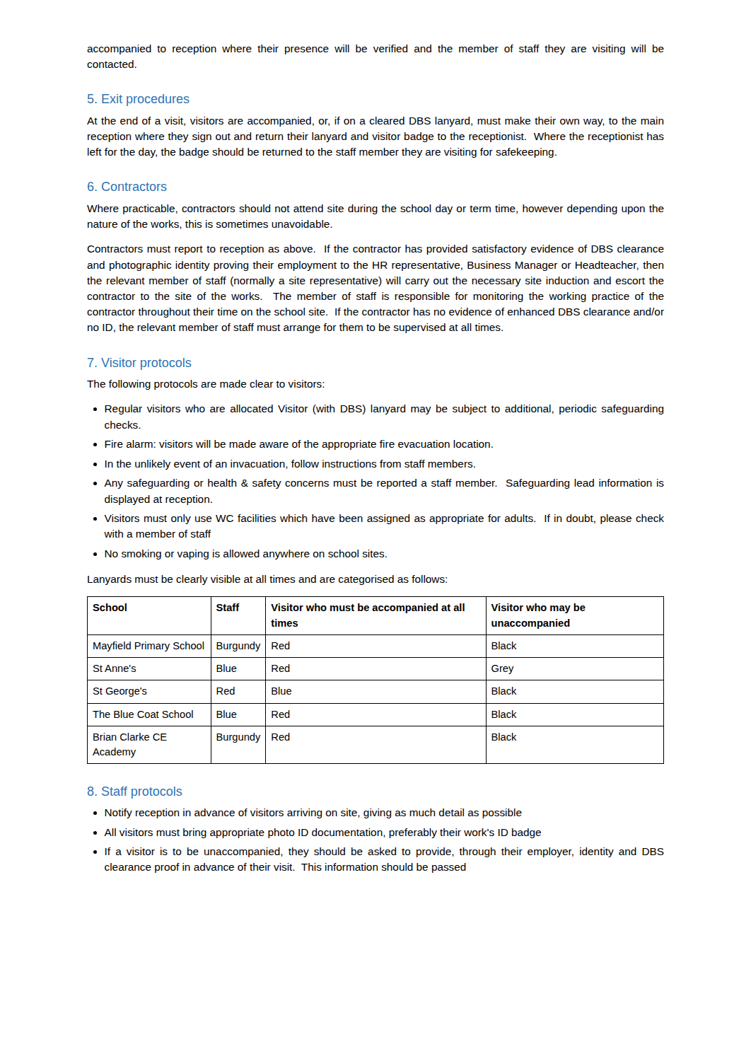accompanied to reception where their presence will be verified and the member of staff they are visiting will be contacted.
5. Exit procedures
At the end of a visit, visitors are accompanied, or, if on a cleared DBS lanyard, must make their own way, to the main reception where they sign out and return their lanyard and visitor badge to the receptionist. Where the receptionist has left for the day, the badge should be returned to the staff member they are visiting for safekeeping.
6. Contractors
Where practicable, contractors should not attend site during the school day or term time, however depending upon the nature of the works, this is sometimes unavoidable.
Contractors must report to reception as above. If the contractor has provided satisfactory evidence of DBS clearance and photographic identity proving their employment to the HR representative, Business Manager or Headteacher, then the relevant member of staff (normally a site representative) will carry out the necessary site induction and escort the contractor to the site of the works. The member of staff is responsible for monitoring the working practice of the contractor throughout their time on the school site. If the contractor has no evidence of enhanced DBS clearance and/or no ID, the relevant member of staff must arrange for them to be supervised at all times.
7. Visitor protocols
The following protocols are made clear to visitors:
Regular visitors who are allocated Visitor (with DBS) lanyard may be subject to additional, periodic safeguarding checks.
Fire alarm: visitors will be made aware of the appropriate fire evacuation location.
In the unlikely event of an invacuation, follow instructions from staff members.
Any safeguarding or health & safety concerns must be reported a staff member. Safeguarding lead information is displayed at reception.
Visitors must only use WC facilities which have been assigned as appropriate for adults. If in doubt, please check with a member of staff
No smoking or vaping is allowed anywhere on school sites.
Lanyards must be clearly visible at all times and are categorised as follows:
| School | Staff | Visitor who must be accompanied at all times | Visitor who may be unaccompanied |
| --- | --- | --- | --- |
| Mayfield Primary School | Burgundy | Red | Black |
| St Anne's | Blue | Red | Grey |
| St George's | Red | Blue | Black |
| The Blue Coat School | Blue | Red | Black |
| Brian Clarke CE Academy | Burgundy | Red | Black |
8. Staff protocols
Notify reception in advance of visitors arriving on site, giving as much detail as possible
All visitors must bring appropriate photo ID documentation, preferably their work's ID badge
If a visitor is to be unaccompanied, they should be asked to provide, through their employer, identity and DBS clearance proof in advance of their visit. This information should be passed